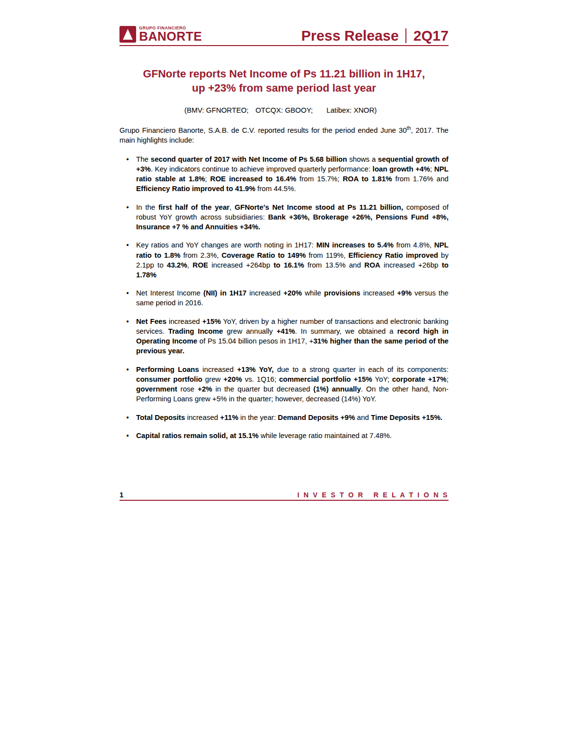GRUPO FINANCIERO BANORTE
Press Release
2Q17
GFNorte reports Net Income of Ps 11.21 billion in 1H17,
up +23% from same period last year
(BMV: GFNORTEO;OTCQX: GBOOY; Latibex: XNOR)
Grupo Financiero Banorte, S.A.B. de C.V. reported results for the period ended June 30th, 2017. The main highlights include:
The second quarter of 2017 with Net Income of Ps 5.68 billion shows a sequential growth of +3%. Key indicators continue to achieve improved quarterly performance: loan growth +4%; NPL ratio stable at 1.8%; ROE increased to 16.4% from 15.7%; ROA to 1.81% from 1.76% and Efficiency Ratio improved to 41.9% from 44.5%.
In the first half of the year, GFNorte's Net Income stood at Ps 11.21 billion, composed of robust YoY growth across subsidiaries: Bank +36%, Brokerage +26%, Pensions Fund +8%, Insurance +7 % and Annuities +34%.
Key ratios and YoY changes are worth noting in 1H17: MIN increases to 5.4% from 4.8%, NPL ratio to 1.8% from 2.3%, Coverage Ratio to 149% from 119%, Efficiency Ratio improved by 2.1pp to 43.2%, ROE increased +264bp to 16.1% from 13.5% and ROA increased +26bp to 1.78%
Net Interest Income (NII) in 1H17 increased +20% while provisions increased +9% versus the same period in 2016.
Net Fees increased +15% YoY, driven by a higher number of transactions and electronic banking services. Trading Income grew annually +41%. In summary, we obtained a record high in Operating Income of Ps 15.04 billion pesos in 1H17, +31% higher than the same period of the previous year.
Performing Loans increased +13% YoY, due to a strong quarter in each of its components: consumer portfolio grew +20% vs. 1Q16; commercial portfolio +15% YoY; corporate +17%; government rose +2% in the quarter but decreased (1%) annually. On the other hand, Non-Performing Loans grew +5% in the quarter; however, decreased (14%) YoY.
Total Deposits increased +11% in the year: Demand Deposits +9% and Time Deposits +15%.
Capital ratios remain solid, at 15.1% while leverage ratio maintained at 7.48%.
1
I N V E S T O R R E L A T I O N S